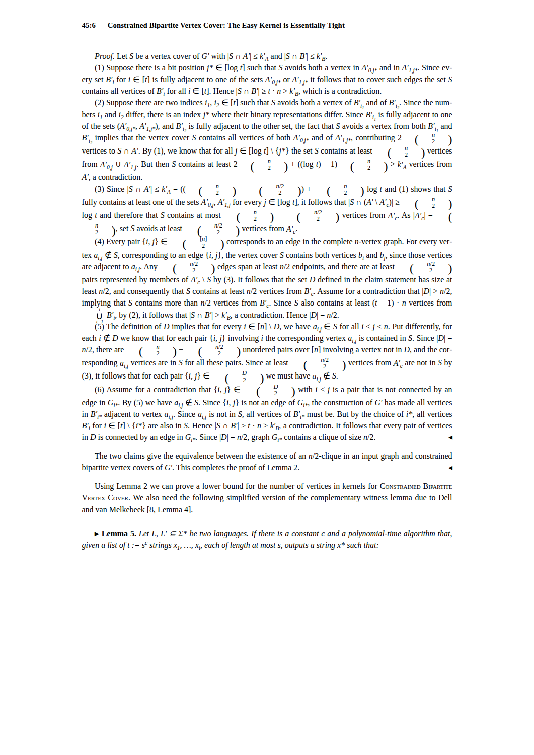45:6 Constrained Bipartite Vertex Cover: The Easy Kernel is Essentially Tight
Proof. Let S be a vertex cover of G′ with |S ∩ A′| ≤ k′A and |S ∩ B′| ≤ k′B.
(1) Suppose there is a bit position j* ∈ [log t] such that S avoids both a vertex in A′0,j* and in A′1,j*. Since every set B′i for i ∈ [t] is fully adjacent to one of the sets A′0,j* or A′1,j* it follows that to cover such edges the set S contains all vertices of B′i for all i ∈ [t]. Hence |S ∩ B′| ≥ t · n > k′B, which is a contradiction.
(2) Suppose there are two indices i1, i2 ∈ [t] such that S avoids both a vertex of B′i1 and of B′i2. Since the numbers i1 and i2 differ, there is an index j* where their binary representations differ. Since B′i1 is fully adjacent to one of the sets (A′0,j*, A′1,j*), and B′i2 is fully adjacent to the other set, the fact that S avoids a vertex from both B′i1 and B′i2 implies that the vertex cover S contains all vertices of both A′0,j* and of A′1,j*, contributing 2(n 2) vertices to S ∩ A′. By (1), we know that for all j ∈ [log t] \ {j*} the set S contains at least (n 2) vertices from A′0,j ∪ A′1,j. But then S contains at least 2(n 2) + ((log t) − 1)(n 2) > k′A vertices from A′, a contradiction.
(3) Since |S ∩ A′| ≤ k′A = (((n 2) − (n/22)) + (n 2) log t and (1) shows that S fully contains at least one of the sets A′0,j, A′1,j for every j ∈ [log t], it follows that |S ∩ (A′ \ A′c)| ≥ (n 2) log t and therefore that S contains at most (n 2) − (n/22) vertices from A′c. As |A′c| = (n 2), set S avoids at least (n/22) vertices from A′c.
(4) Every pair {i, j} ∈ ([n] 2) corresponds to an edge in the complete n-vertex graph. For every vertex ai,j ∉ S, corresponding to an edge {i, j}, the vertex cover S contains both vertices bi and bj, since those vertices are adjacent to ai,j. Any (n/22) edges span at least n/2 endpoints, and there are at least (n/22) pairs represented by members of A′c \ S by (3). It follows that the set D defined in the claim statement has size at least n/2, and consequently that S contains at least n/2 vertices from B′c. Assume for a contradiction that |D| > n/2, implying that S contains more than n/2 vertices from B′c. Since S also contains at least (t − 1) · n vertices from ∪ti=1 B′i, by (2), it follows that |S ∩ B′| > k′B, a contradiction. Hence |D| = n/2.
(5) The definition of D implies that for every i ∈ [n] \ D, we have ai,j ∈ S for all i < j ≤ n. Put differently, for each i ∉ D we know that for each pair {i, j} involving i the corresponding vertex ai,j is contained in S. Since |D| = n/2, there are (n 2) − (n/22) unordered pairs over [n] involving a vertex not in D, and the corresponding ai,j vertices are in S for all these pairs. Since at least (n/22) vertices from A′c are not in S by (3), it follows that for each pair {i, j} ∈ (D 2) we must have ai,j ∉ S.
(6) Assume for a contradiction that {i, j} ∈ (D 2) with i < j is a pair that is not connected by an edge in Gi*. By (5) we have ai,j ∉ S. Since {i, j} is not an edge of Gi*, the construction of G′ has made all vertices in B′i* adjacent to vertex ai,j. Since ai,j is not in S, all vertices of B′i* must be. But by the choice of i*, all vertices B′i for i ∈ [t] \ {i*} are also in S. Hence |S ∩ B′| ≥ t · n > k′B, a contradiction. It follows that every pair of vertices in D is connected by an edge in Gi*. Since |D| = n/2, graph Gi* contains a clique of size n/2. ◂
The two claims give the equivalence between the existence of an n/2-clique in an input graph and constrained bipartite vertex covers of G′. This completes the proof of Lemma 2. ◂
Using Lemma 2 we can prove a lower bound for the number of vertices in kernels for Constrained Bipartite Vertex Cover. We also need the following simplified version of the complementary witness lemma due to Dell and van Melkebeek [8, Lemma 4].
▸Lemma 5. Let L, L′ ⊆ Σ* be two languages. If there is a constant c and a polynomial-time algorithm that, given a list of t := sc strings x1, …, xt, each of length at most s, outputs a string x* such that: